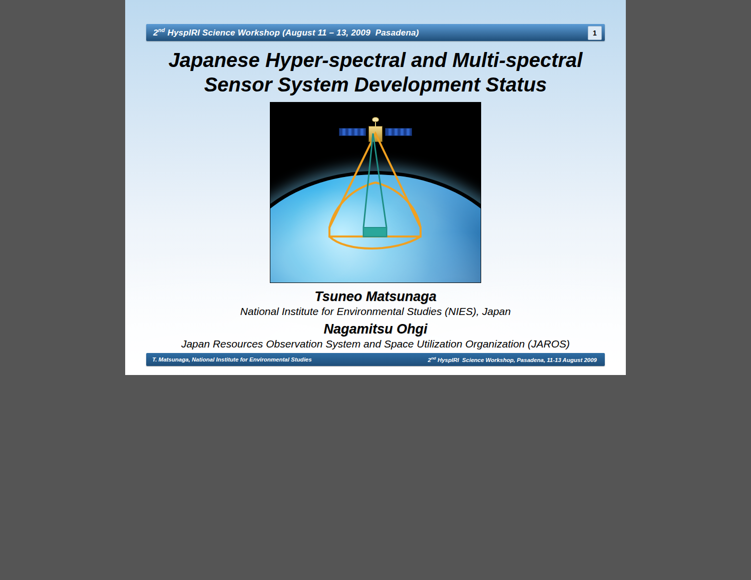2nd HyspIRI Science Workshop (August 11 – 13, 2009 Pasadena)
1
Japanese Hyper-spectral and Multi-spectral
Sensor System Development Status
Tsuneo Matsunaga
National Institute for Environmental Studies (NIES), Japan
Nagamitsu Ohgi
Japan Resources Observation System and Space Utilization Organization (JAROS)
T. Matsunaga, National Institute for Environmental Studies 2nd HyspIRI Science Workshop, Pasadena, 11-13 August 2009